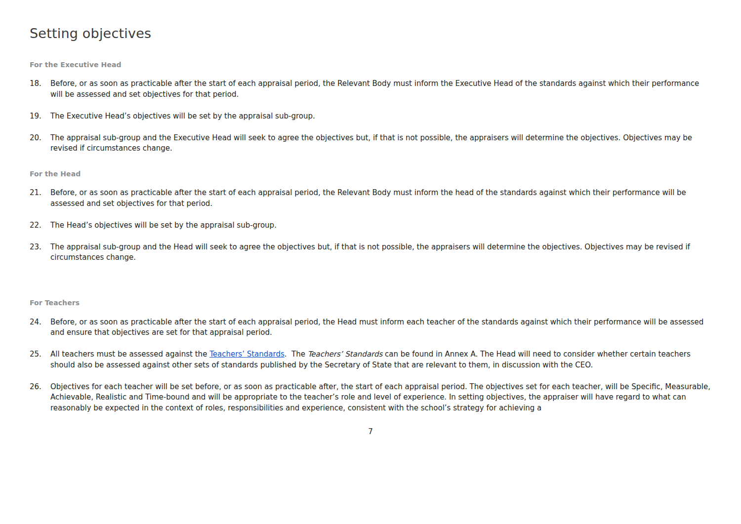Setting objectives
For the Executive Head
Before, or as soon as practicable after the start of each appraisal period, the Relevant Body must inform the Executive Head of the standards against which their performance will be assessed and set objectives for that period.
The Executive Head’s objectives will be set by the appraisal sub-group.
The appraisal sub-group and the Executive Head will seek to agree the objectives but, if that is not possible, the appraisers will determine the objectives. Objectives may be revised if circumstances change.
For the Head
Before, or as soon as practicable after the start of each appraisal period, the Relevant Body must inform the head of the standards against which their performance will be assessed and set objectives for that period.
The Head’s objectives will be set by the appraisal sub-group.
The appraisal sub-group and the Head will seek to agree the objectives but, if that is not possible, the appraisers will determine the objectives. Objectives may be revised if circumstances change.
For Teachers
Before, or as soon as practicable after the start of each appraisal period, the Head must inform each teacher of the standards against which their performance will be assessed and ensure that objectives are set for that appraisal period.
All teachers must be assessed against the Teachers’ Standards. The Teachers’ Standards can be found in Annex A. The Head will need to consider whether certain teachers should also be assessed against other sets of standards published by the Secretary of State that are relevant to them, in discussion with the CEO.
Objectives for each teacher will be set before, or as soon as practicable after, the start of each appraisal period. The objectives set for each teacher, will be Specific, Measurable, Achievable, Realistic and Time-bound and will be appropriate to the teacher’s role and level of experience. In setting objectives, the appraiser will have regard to what can reasonably be expected in the context of roles, responsibilities and experience, consistent with the school’s strategy for achieving a
7